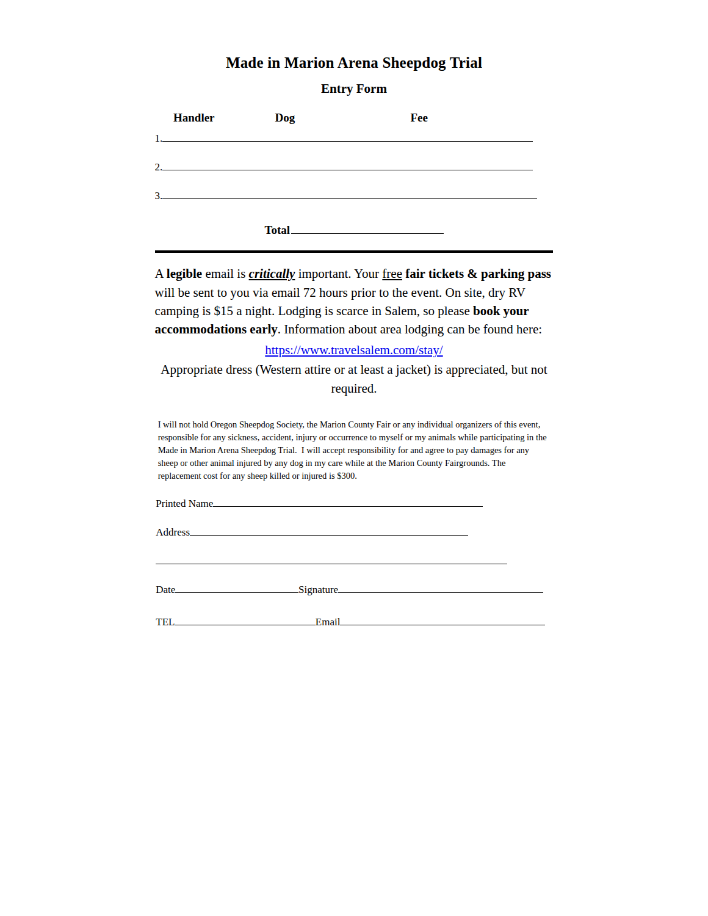Made in Marion Arena Sheepdog Trial
Entry Form
| Handler | Dog | Fee |
| --- | --- | --- |
1.
2.
3.
Total
A legible email is critically important. Your free fair tickets & parking pass will be sent to you via email 72 hours prior to the event. On site, dry RV camping is $15 a night. Lodging is scarce in Salem, so please book your accommodations early. Information about area lodging can be found here:
https://www.travelsalem.com/stay/
Appropriate dress (Western attire or at least a jacket) is appreciated, but not required.
I will not hold Oregon Sheepdog Society, the Marion County Fair or any individual organizers of this event, responsible for any sickness, accident, injury or occurrence to myself or my animals while participating in the Made in Marion Arena Sheepdog Trial. I will accept responsibility for and agree to pay damages for any sheep or other animal injured by any dog in my care while at the Marion County Fairgrounds. The replacement cost for any sheep killed or injured is $300.
Printed Name
Address
Date Signature
TEL Email